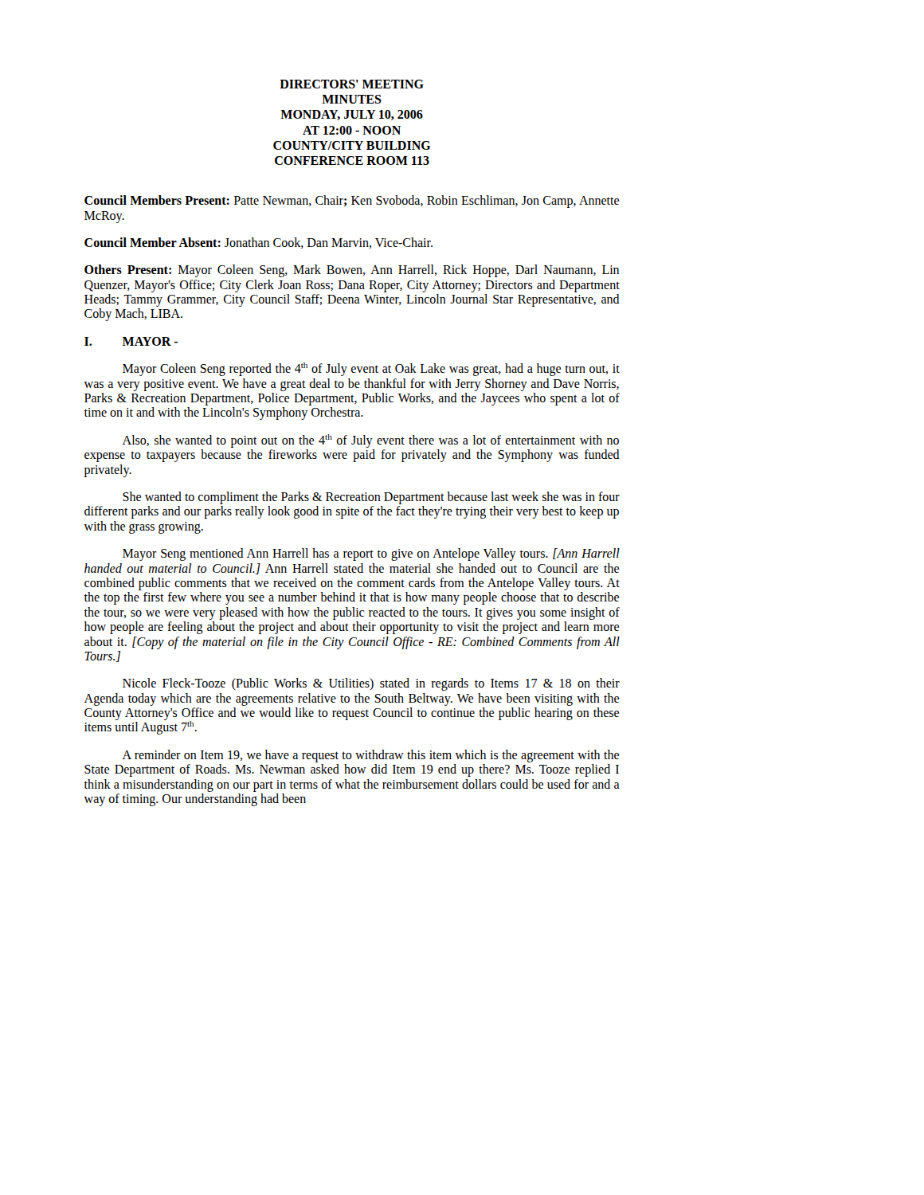DIRECTORS' MEETING
MINUTES
MONDAY, JULY 10, 2006
AT 12:00 - NOON
COUNTY/CITY BUILDING
CONFERENCE ROOM 113
Council Members Present: Patte Newman, Chair; Ken Svoboda, Robin Eschliman, Jon Camp, Annette McRoy.
Council Member Absent: Jonathan Cook, Dan Marvin, Vice-Chair.
Others Present: Mayor Coleen Seng, Mark Bowen, Ann Harrell, Rick Hoppe, Darl Naumann, Lin Quenzer, Mayor's Office; City Clerk Joan Ross; Dana Roper, City Attorney; Directors and Department Heads; Tammy Grammer, City Council Staff; Deena Winter, Lincoln Journal Star Representative, and Coby Mach, LIBA.
I. MAYOR -
Mayor Coleen Seng reported the 4th of July event at Oak Lake was great, had a huge turn out, it was a very positive event. We have a great deal to be thankful for with Jerry Shorney and Dave Norris, Parks & Recreation Department, Police Department, Public Works, and the Jaycees who spent a lot of time on it and with the Lincoln's Symphony Orchestra.
Also, she wanted to point out on the 4th of July event there was a lot of entertainment with no expense to taxpayers because the fireworks were paid for privately and the Symphony was funded privately.
She wanted to compliment the Parks & Recreation Department because last week she was in four different parks and our parks really look good in spite of the fact they're trying their very best to keep up with the grass growing.
Mayor Seng mentioned Ann Harrell has a report to give on Antelope Valley tours. [Ann Harrell handed out material to Council.] Ann Harrell stated the material she handed out to Council are the combined public comments that we received on the comment cards from the Antelope Valley tours. At the top the first few where you see a number behind it that is how many people choose that to describe the tour, so we were very pleased with how the public reacted to the tours. It gives you some insight of how people are feeling about the project and about their opportunity to visit the project and learn more about it. [Copy of the material on file in the City Council Office - RE: Combined Comments from All Tours.]
Nicole Fleck-Tooze (Public Works & Utilities) stated in regards to Items 17 & 18 on their Agenda today which are the agreements relative to the South Beltway. We have been visiting with the County Attorney's Office and we would like to request Council to continue the public hearing on these items until August 7th.
A reminder on Item 19, we have a request to withdraw this item which is the agreement with the State Department of Roads. Ms. Newman asked how did Item 19 end up there? Ms. Tooze replied I think a misunderstanding on our part in terms of what the reimbursement dollars could be used for and a way of timing. Our understanding had been